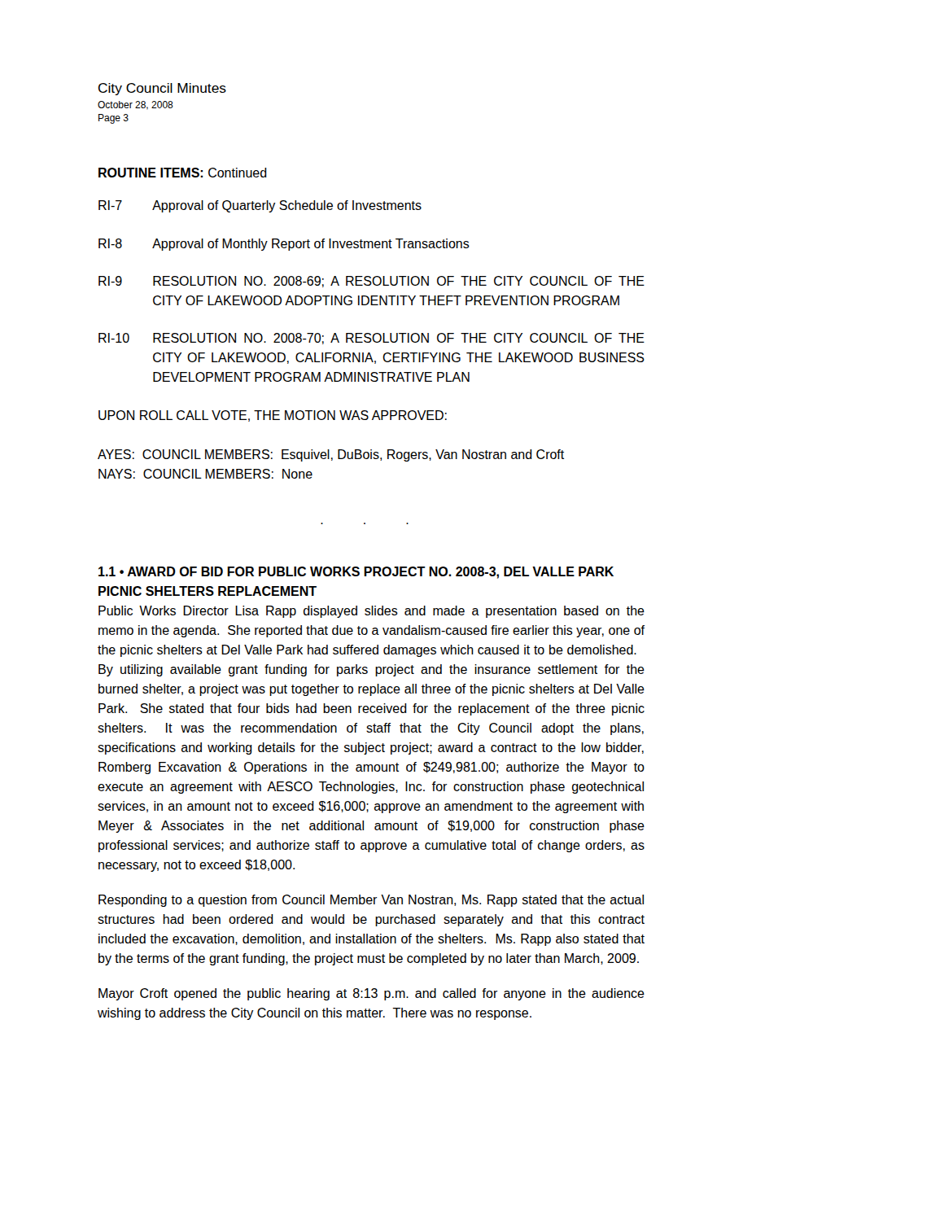City Council Minutes
October 28, 2008
Page 3
ROUTINE ITEMS:
Continued
RI-7
Approval of Quarterly Schedule of Investments
RI-8
Approval of Monthly Report of Investment Transactions
RI-9
RESOLUTION NO. 2008-69; A RESOLUTION OF THE CITY COUNCIL OF THE CITY OF LAKEWOOD ADOPTING IDENTITY THEFT PREVENTION PROGRAM
RI-10
RESOLUTION NO. 2008-70; A RESOLUTION OF THE CITY COUNCIL OF THE CITY OF LAKEWOOD, CALIFORNIA, CERTIFYING THE LAKEWOOD BUSINESS DEVELOPMENT PROGRAM ADMINISTRATIVE PLAN
UPON ROLL CALL VOTE, THE MOTION WAS APPROVED:
AYES: COUNCIL MEMBERS: Esquivel, DuBois, Rogers, Van Nostran and Croft
NAYS: COUNCIL MEMBERS: None
...
1.1 • AWARD OF BID FOR PUBLIC WORKS PROJECT NO. 2008-3, DEL VALLE PARK PICNIC SHELTERS REPLACEMENT
Public Works Director Lisa Rapp displayed slides and made a presentation based on the memo in the agenda. She reported that due to a vandalism-caused fire earlier this year, one of the picnic shelters at Del Valle Park had suffered damages which caused it to be demolished. By utilizing available grant funding for parks project and the insurance settlement for the burned shelter, a project was put together to replace all three of the picnic shelters at Del Valle Park. She stated that four bids had been received for the replacement of the three picnic shelters. It was the recommendation of staff that the City Council adopt the plans, specifications and working details for the subject project; award a contract to the low bidder, Romberg Excavation & Operations in the amount of $249,981.00; authorize the Mayor to execute an agreement with AESCO Technologies, Inc. for construction phase geotechnical services, in an amount not to exceed $16,000; approve an amendment to the agreement with Meyer & Associates in the net additional amount of $19,000 for construction phase professional services; and authorize staff to approve a cumulative total of change orders, as necessary, not to exceed $18,000.
Responding to a question from Council Member Van Nostran, Ms. Rapp stated that the actual structures had been ordered and would be purchased separately and that this contract included the excavation, demolition, and installation of the shelters. Ms. Rapp also stated that by the terms of the grant funding, the project must be completed by no later than March, 2009.
Mayor Croft opened the public hearing at 8:13 p.m. and called for anyone in the audience wishing to address the City Council on this matter. There was no response.